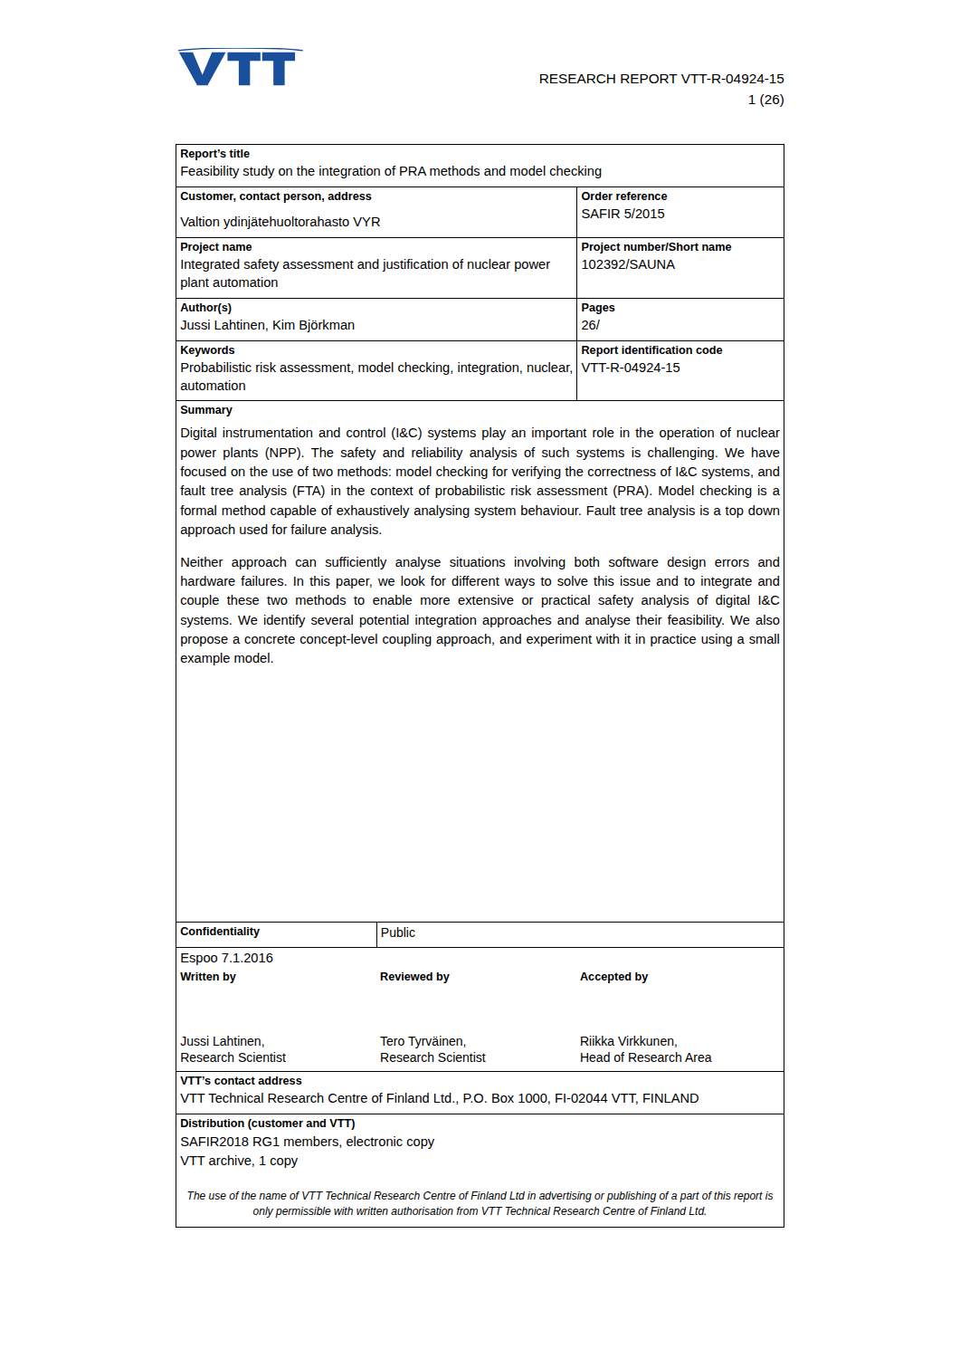RESEARCH REPORT VTT-R-04924-15
1 (26)
| Report’s title Feasibility study on the integration of PRA methods and model checking |
| Customer, contact person, address Valtion ydinjätehuoltorahasto VYR | Order reference SAFIR 5/2015 |
| Project name Integrated safety assessment and justification of nuclear power plant automation | Project number/Short name 102392/SAUNA |
| Author(s) Jussi Lahtinen, Kim Björkman | Pages 26/ |
| Keywords Probabilistic risk assessment, model checking, integration, nuclear, automation | Report identification code VTT-R-04924-15 |
| Summary Digital instrumentation and control (I&C) systems play an important role in the operation of nuclear power plants (NPP). The safety and reliability analysis of such systems is challenging. We have focused on the use of two methods: model checking for verifying the correctness of I&C systems, and fault tree analysis (FTA) in the context of probabilistic risk assessment (PRA). Model checking is a formal method capable of exhaustively analysing system behaviour. Fault tree analysis is a top down approach used for failure analysis. Neither approach can sufficiently analyse situations involving both software design errors and hardware failures. In this paper, we look for different ways to solve this issue and to integrate and couple these two methods to enable more extensive or practical safety analysis of digital I&C systems. We identify several potential integration approaches and analyse their feasibility. We also propose a concrete concept-level coupling approach, and experiment with it in practice using a small example model. |
| Confidentiality | Public |
| Espoo 7.1.2016 Written by Jussi Lahtinen, Research Scientist Reviewed by Tero Tyrväinen, Research Scientist Accepted by Riikka Virkkunen, Head of Research Area |
| VTT’s contact address VTT Technical Research Centre of Finland Ltd., P.O. Box 1000, FI-02044 VTT, FINLAND |
| Distribution (customer and VTT) SAFIR2018 RG1 members, electronic copy VTT archive, 1 copy |
The use of the name of VTT Technical Research Centre of Finland Ltd in advertising or publishing of a part of this report is only permissible with written authorisation from VTT Technical Research Centre of Finland Ltd.